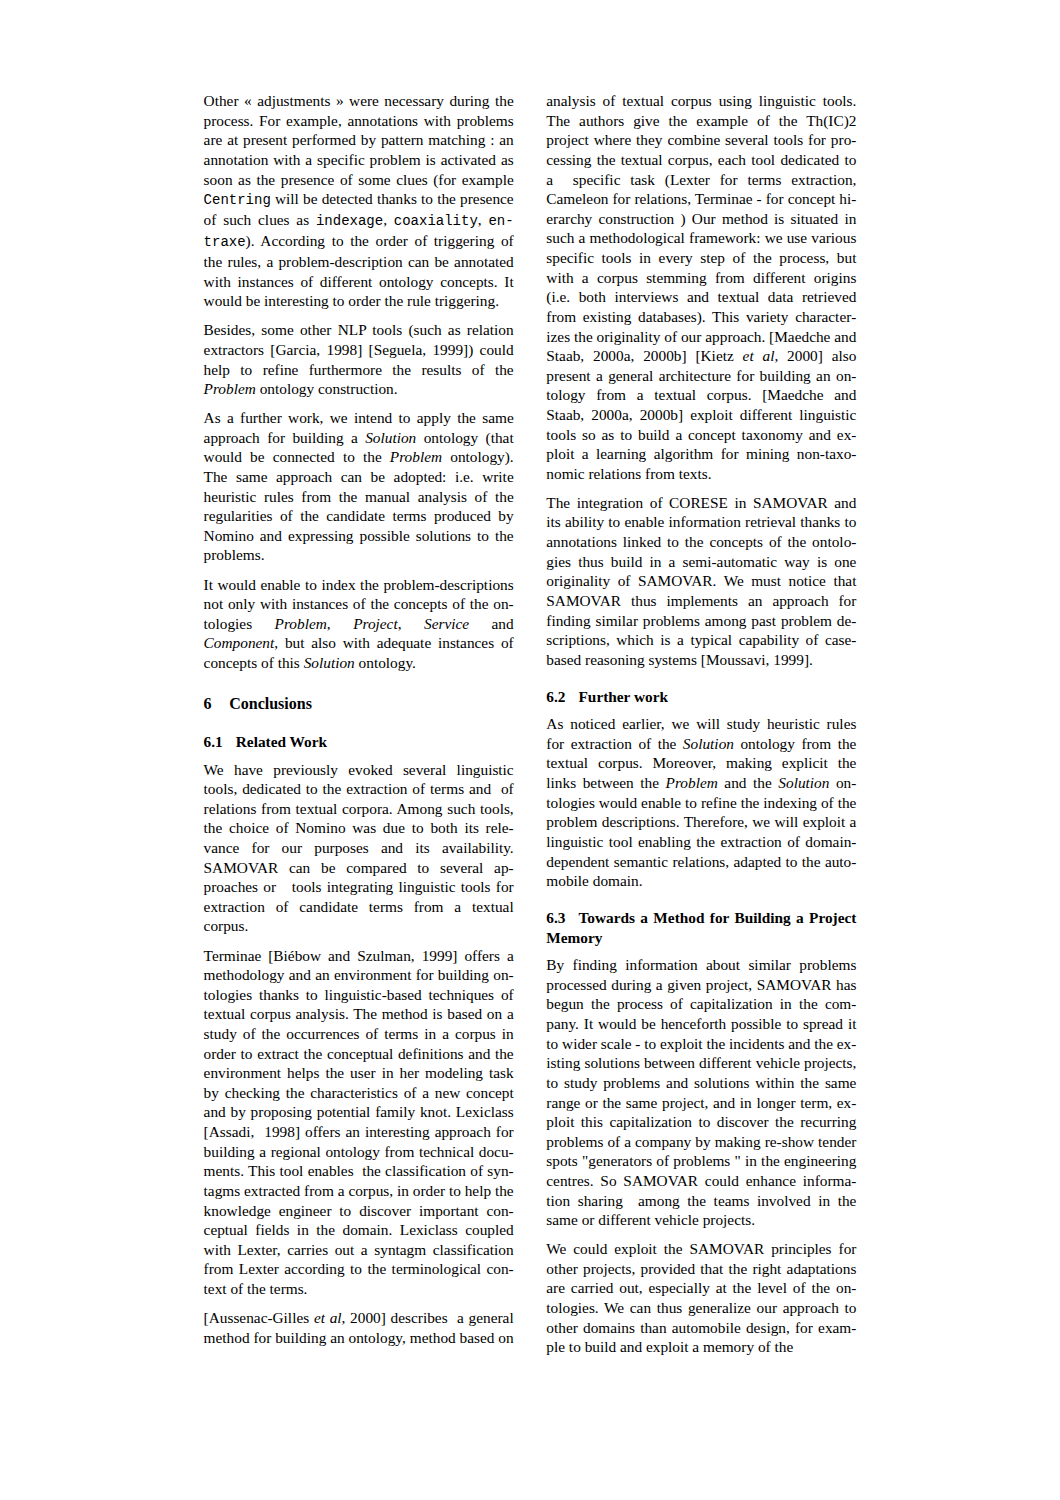Other « adjustments » were necessary during the process. For example, annotations with problems are at present performed by pattern matching : an annotation with a specific problem is activated as soon as the presence of some clues (for example Centring will be detected thanks to the presence of such clues as indexage, coaxiality, entraxe). According to the order of triggering of the rules, a problem-description can be annotated with instances of different ontology concepts. It would be interesting to order the rule triggering.
Besides, some other NLP tools (such as relation extractors [Garcia, 1998] [Seguela, 1999]) could help to refine furthermore the results of the Problem ontology construction.
As a further work, we intend to apply the same approach for building a Solution ontology (that would be connected to the Problem ontology). The same approach can be adopted: i.e. write heuristic rules from the manual analysis of the regularities of the candidate terms produced by Nomino and expressing possible solutions to the problems.
It would enable to index the problem-descriptions not only with instances of the concepts of the ontologies Problem, Project, Service and Component, but also with adequate instances of concepts of this Solution ontology.
6 Conclusions
6.1 Related Work
We have previously evoked several linguistic tools, dedicated to the extraction of terms and of relations from textual corpora. Among such tools, the choice of Nomino was due to both its relevance for our purposes and its availability. SAMOVAR can be compared to several approaches or tools integrating linguistic tools for extraction of candidate terms from a textual corpus.
Terminae [Biébow and Szulman, 1999] offers a methodology and an environment for building ontologies thanks to linguistic-based techniques of textual corpus analysis. The method is based on a study of the occurrences of terms in a corpus in order to extract the conceptual definitions and the environment helps the user in her modeling task by checking the characteristics of a new concept and by proposing potential family knot. Lexiclass [Assadi, 1998] offers an interesting approach for building a regional ontology from technical documents. This tool enables the classification of syntagms extracted from a corpus, in order to help the knowledge engineer to discover important conceptual fields in the domain. Lexiclass coupled with Lexter, carries out a syntagm classification from Lexter according to the terminological context of the terms.
[Aussenac-Gilles et al, 2000] describes a general method for building an ontology, method based on analysis of textual corpus using linguistic tools. The authors give the example of the Th(IC)2 project where they combine several tools for processing the textual corpus, each tool dedicated to a specific task (Lexter for terms extraction, Cameleon for relations, Terminae - for concept hierarchy construction ) Our method is situated in such a methodological framework: we use various specific tools in every step of the process, but with a corpus stemming from different origins (i.e. both interviews and textual data retrieved from existing databases). This variety characterizes the originality of our approach. [Maedche and Staab, 2000a, 2000b] [Kietz et al, 2000] also present a general architecture for building an ontology from a textual corpus. [Maedche and Staab, 2000a, 2000b] exploit different linguistic tools so as to build a concept taxonomy and exploit a learning algorithm for mining non-taxonomic relations from texts.
The integration of CORESE in SAMOVAR and its ability to enable information retrieval thanks to annotations linked to the concepts of the ontologies thus build in a semi-automatic way is one originality of SAMOVAR. We must notice that SAMOVAR thus implements an approach for finding similar problems among past problem descriptions, which is a typical capability of case-based reasoning systems [Moussavi, 1999].
6.2 Further work
As noticed earlier, we will study heuristic rules for extraction of the Solution ontology from the textual corpus. Moreover, making explicit the links between the Problem and the Solution ontologies would enable to refine the indexing of the problem descriptions. Therefore, we will exploit a linguistic tool enabling the extraction of domain-dependent semantic relations, adapted to the automobile domain.
6.3 Towards a Method for Building a Project Memory
By finding information about similar problems processed during a given project, SAMOVAR has begun the process of capitalization in the company. It would be henceforth possible to spread it to wider scale - to exploit the incidents and the existing solutions between different vehicle projects, to study problems and solutions within the same range or the same project, and in longer term, exploit this capitalization to discover the recurring problems of a company by making re-show tender spots "generators of problems " in the engineering centres. So SAMOVAR could enhance information sharing among the teams involved in the same or different vehicle projects.
We could exploit the SAMOVAR principles for other projects, provided that the right adaptations are carried out, especially at the level of the ontologies. We can thus generalize our approach to other domains than automobile design, for example to build and exploit a memory of the